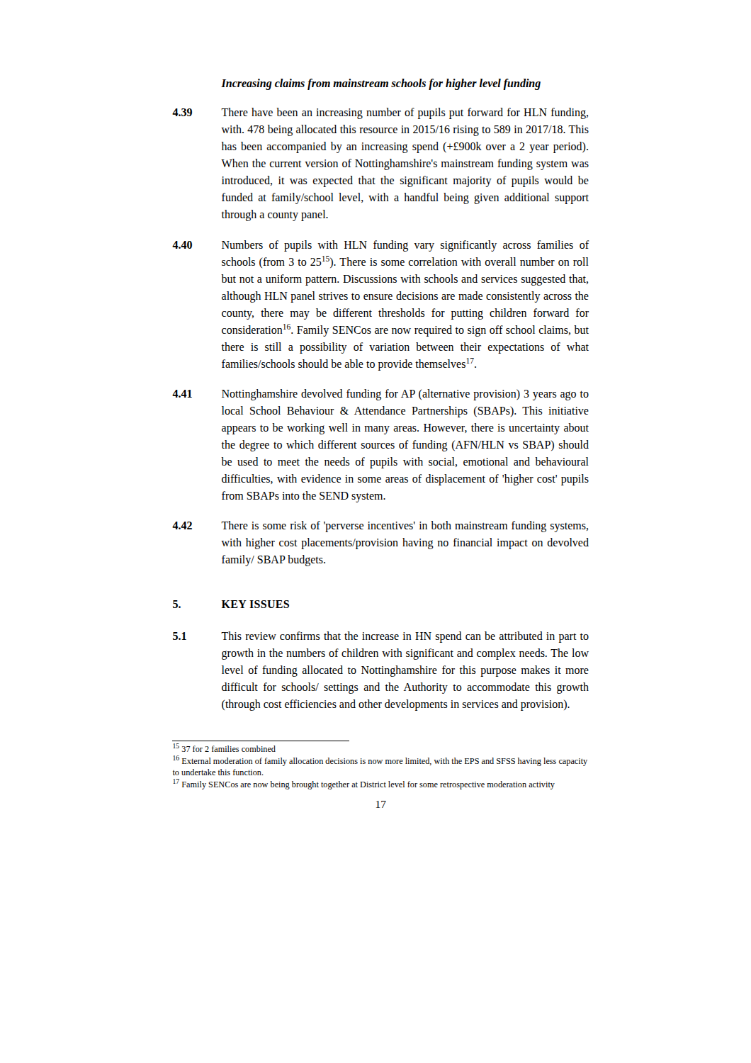Increasing claims from mainstream schools for higher level funding
4.39
There have been an increasing number of pupils put forward for HLN funding, with. 478 being allocated this resource in 2015/16 rising to 589 in 2017/18. This has been accompanied by an increasing spend (+£900k over a 2 year period). When the current version of Nottinghamshire's mainstream funding system was introduced, it was expected that the significant majority of pupils would be funded at family/school level, with a handful being given additional support through a county panel.
4.40
Numbers of pupils with HLN funding vary significantly across families of schools (from 3 to 2515). There is some correlation with overall number on roll but not a uniform pattern. Discussions with schools and services suggested that, although HLN panel strives to ensure decisions are made consistently across the county, there may be different thresholds for putting children forward for consideration16. Family SENCos are now required to sign off school claims, but there is still a possibility of variation between their expectations of what families/schools should be able to provide themselves17.
4.41
Nottinghamshire devolved funding for AP (alternative provision) 3 years ago to local School Behaviour & Attendance Partnerships (SBAPs). This initiative appears to be working well in many areas. However, there is uncertainty about the degree to which different sources of funding (AFN/HLN vs SBAP) should be used to meet the needs of pupils with social, emotional and behavioural difficulties, with evidence in some areas of displacement of 'higher cost' pupils from SBAPs into the SEND system.
4.42
There is some risk of 'perverse incentives' in both mainstream funding systems, with higher cost placements/provision having no financial impact on devolved family/ SBAP budgets.
5.
KEY ISSUES
5.1
This review confirms that the increase in HN spend can be attributed in part to growth in the numbers of children with significant and complex needs. The low level of funding allocated to Nottinghamshire for this purpose makes it more difficult for schools/ settings and the Authority to accommodate this growth (through cost efficiencies and other developments in services and provision).
15 37 for 2 families combined
16 External moderation of family allocation decisions is now more limited, with the EPS and SFSS having less capacity to undertake this function.
17 Family SENCos are now being brought together at District level for some retrospective moderation activity
17